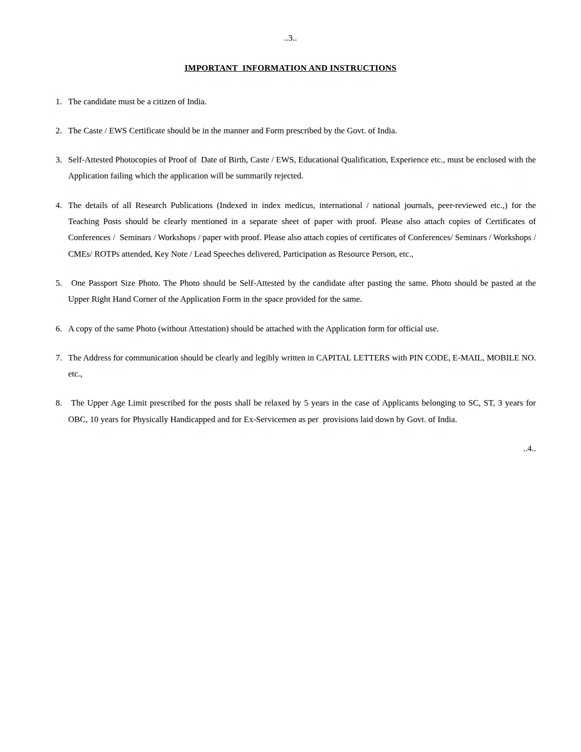..3..
IMPORTANT INFORMATION AND INSTRUCTIONS
The candidate must be a citizen of India.
The Caste / EWS Certificate should be in the manner and Form prescribed by the Govt. of India.
Self-Attested Photocopies of Proof of Date of Birth, Caste / EWS, Educational Qualification, Experience etc., must be enclosed with the Application failing which the application will be summarily rejected.
The details of all Research Publications (Indexed in index medicus, international / national journals, peer-reviewed etc.,) for the Teaching Posts should be clearly mentioned in a separate sheet of paper with proof. Please also attach copies of Certificates of Conferences / Seminars / Workshops / paper with proof. Please also attach copies of certificates of Conferences/ Seminars / Workshops / CMEs/ ROTPs attended, Key Note / Lead Speeches delivered, Participation as Resource Person, etc.,
One Passport Size Photo. The Photo should be Self-Attested by the candidate after pasting the same. Photo should be pasted at the Upper Right Hand Corner of the Application Form in the space provided for the same.
A copy of the same Photo (without Attestation) should be attached with the Application form for official use.
The Address for communication should be clearly and legibly written in CAPITAL LETTERS with PIN CODE, E-MAIL, MOBILE NO. etc.,
The Upper Age Limit prescribed for the posts shall be relaxed by 5 years in the case of Applicants belonging to SC, ST, 3 years for OBC, 10 years for Physically Handicapped and for Ex-Servicemen as per provisions laid down by Govt. of India.
..4..